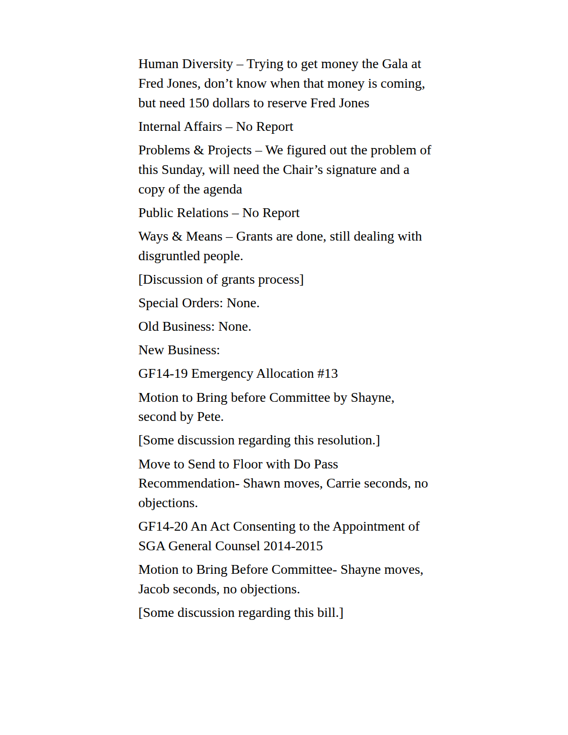Human Diversity – Trying to get money the Gala at Fred Jones, don’t know when that money is coming, but need 150 dollars to reserve Fred Jones
Internal Affairs – No Report
Problems & Projects – We figured out the problem of this Sunday, will need the Chair’s signature and a copy of the agenda
Public Relations – No Report
Ways & Means – Grants are done, still dealing with disgruntled people.
[Discussion of grants process]
Special Orders: None.
Old Business: None.
New Business:
GF14-19 Emergency Allocation #13
Motion to Bring before Committee by Shayne, second by Pete.
[Some discussion regarding this resolution.]
Move to Send to Floor with Do Pass Recommendation- Shawn moves, Carrie seconds, no objections.
GF14-20 An Act Consenting to the Appointment of SGA General Counsel 2014-2015
Motion to Bring Before Committee- Shayne moves, Jacob seconds, no objections.
[Some discussion regarding this bill.]